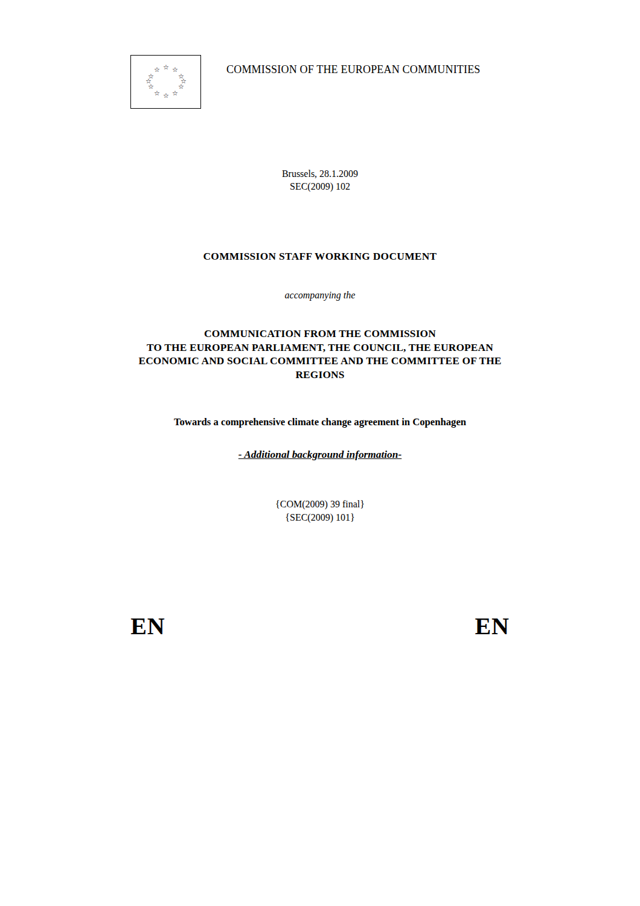☆ ☆ ☆ ☆ ☆ ☆ ☆ ☆ ☆ ☆ ☆ ☆
COMMISSION OF THE EUROPEAN COMMUNITIES
Brussels, 28.1.2009 SEC(2009) 102
COMMISSION STAFF WORKING DOCUMENT
accompanying the
COMMUNICATION FROM THE COMMISSION
TO THE EUROPEAN PARLIAMENT, THE COUNCIL, THE EUROPEAN
ECONOMIC AND SOCIAL COMMITTEE AND THE COMMITTEE OF THE
REGIONS
Towards a comprehensive climate change agreement in Copenhagen
- Additional background information-
{COM(2009) 39 final}
{SEC(2009) 101}
EN EN